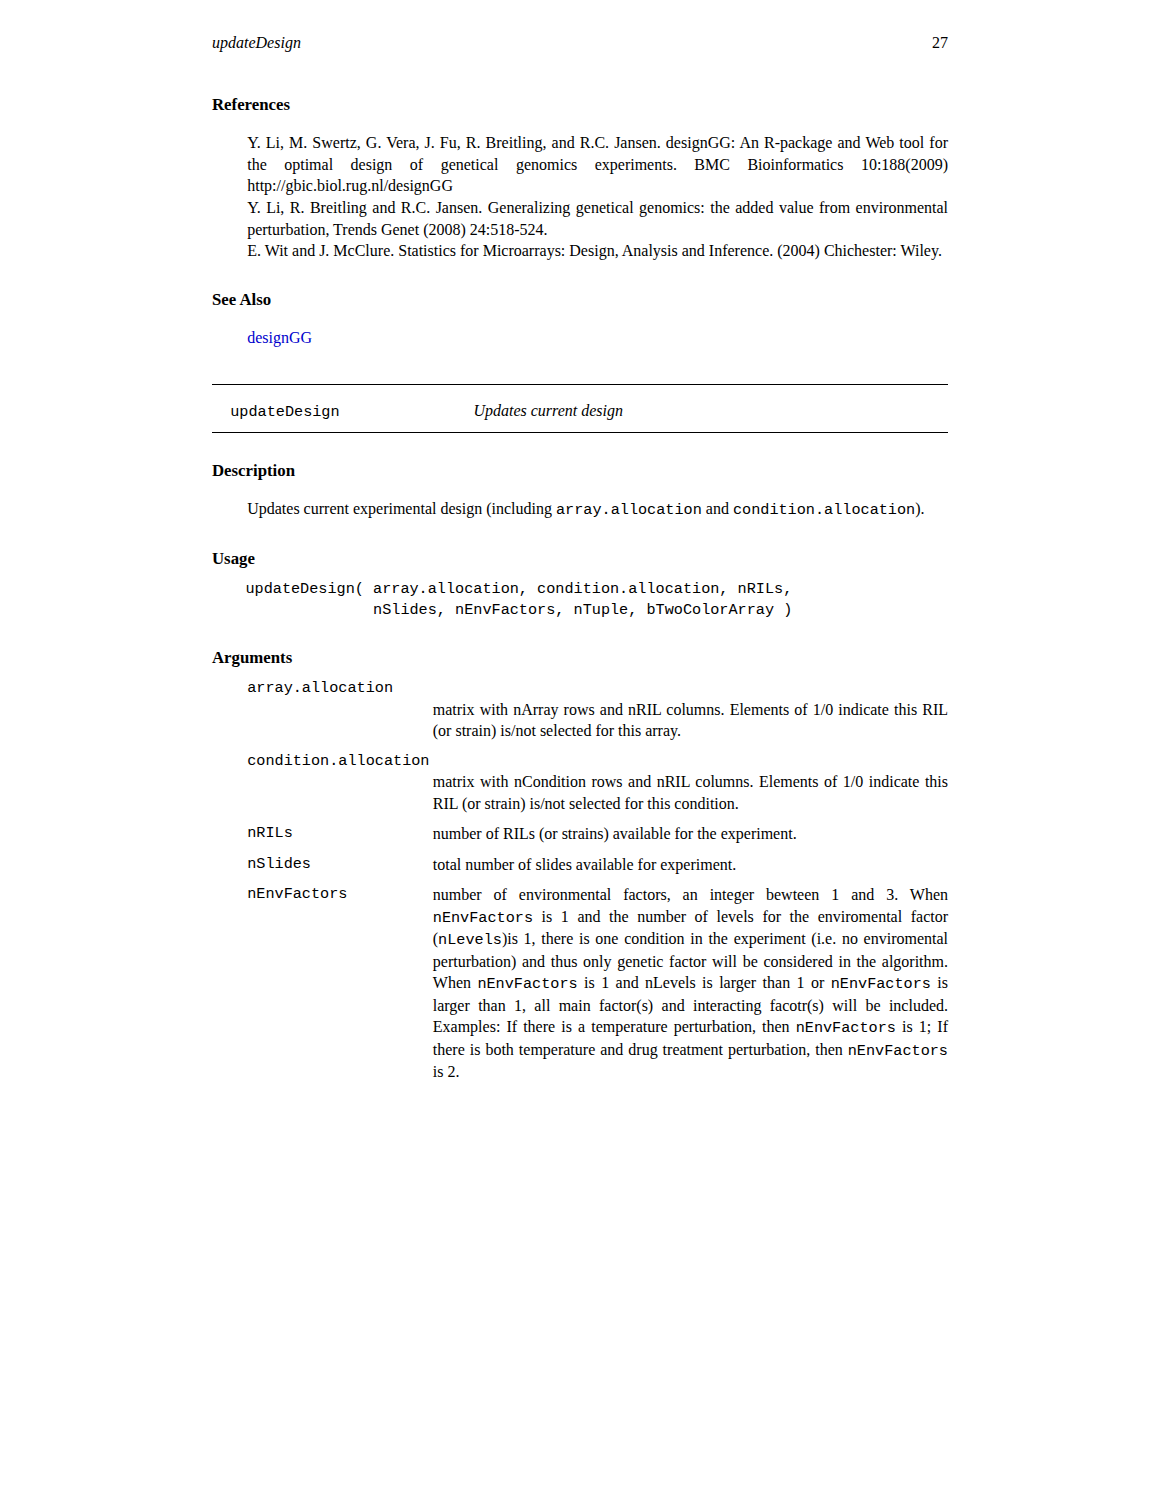updateDesign 27
References
Y. Li, M. Swertz, G. Vera, J. Fu, R. Breitling, and R.C. Jansen. designGG: An R-package and Web tool for the optimal design of genetical genomics experiments. BMC Bioinformatics 10:188(2009) http://gbic.biol.rug.nl/designGG
Y. Li, R. Breitling and R.C. Jansen. Generalizing genetical genomics: the added value from environmental perturbation, Trends Genet (2008) 24:518-524.
E. Wit and J. McClure. Statistics for Microarrays: Design, Analysis and Inference. (2004) Chichester: Wiley.
See Also
designGG
updateDesign Updates current design
Description
Updates current experimental design (including array.allocation and condition.allocation).
Usage
updateDesign( array.allocation, condition.allocation, nRILs,
              nSlides, nEnvFactors, nTuple, bTwoColorArray )
Arguments
array.allocation
matrix with nArray rows and nRIL columns. Elements of 1/0 indicate this RIL (or strain) is/not selected for this array.
condition.allocation
matrix with nCondition rows and nRIL columns. Elements of 1/0 indicate this RIL (or strain) is/not selected for this condition.
nRILs
number of RILs (or strains) available for the experiment.
nSlides
total number of slides available for experiment.
nEnvFactors
number of environmental factors, an integer bewteen 1 and 3. When nEnvFactors is 1 and the number of levels for the enviromental factor (nLevels)is 1, there is one condition in the experiment (i.e. no enviromental perturbation) and thus only genetic factor will be considered in the algorithm. When nEnvFactors is 1 and nLevels is larger than 1 or nEnvFactors is larger than 1, all main factor(s) and interacting facotr(s) will be included. Examples: If there is a temperature perturbation, then nEnvFactors is 1; If there is both temperature and drug treatment perturbation, then nEnvFactors is 2.